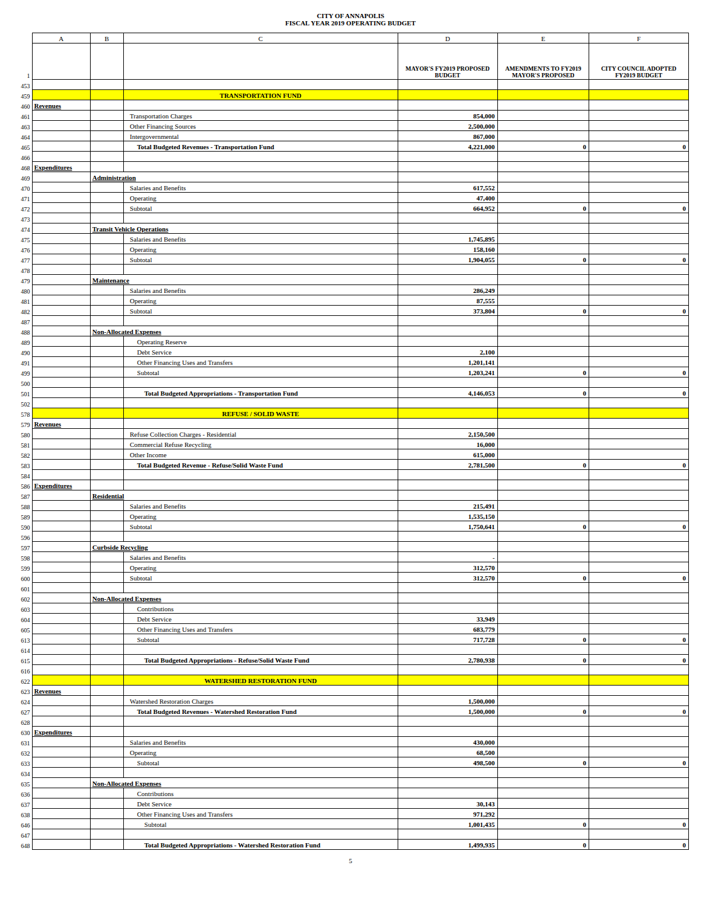CITY OF ANNAPOLIS
FISCAL YEAR 2019 OPERATING BUDGET
| | A | B | C | D | E | F |
| 1 | | | | MAYOR'S FY2019 PROPOSED BUDGET | AMENDMENTS TO FY2019 MAYOR'S PROPOSED | CITY COUNCIL ADOPTED FY2019 BUDGET |
| 453 | | | | | | |
| 459 | | | TRANSPORTATION FUND | | | |
| 460 | Revenues | | | | | |
| 461 | | | Transportation Charges | 854,000 | | |
| 463 | | | Other Financing Sources | 2,500,000 | | |
| 464 | | | Intergovernmental | 867,000 | | |
| 465 | | | Total Budgeted Revenues - Transportation Fund | 4,221,000 | 0 | 0 |
| 466 | | | | | | |
| 468 | Expenditures | | | | | |
| 469 | | Administration | | | |
| 470 | | | Salaries and Benefits | 617,552 | | |
| 471 | | | Operating | 47,400 | | |
| 472 | | | Subtotal | 664,952 | 0 | 0 |
| 473 | | | | | | |
| 474 | | Transit Vehicle Operations | | | |
| 475 | | | Salaries and Benefits | 1,745,895 | | |
| 476 | | | Operating | 158,160 | | |
| 477 | | | Subtotal | 1,904,055 | 0 | 0 |
| 478 | | | | | | |
| 479 | | Maintenance | | | |
| 480 | | | Salaries and Benefits | 286,249 | | |
| 481 | | | Operating | 87,555 | | |
| 482 | | | Subtotal | 373,804 | 0 | 0 |
| 487 | | | | | | |
| 488 | | Non-Allocated Expenses | | | |
| 489 | | | Operating Reserve | | | |
| 490 | | | Debt Service | 2,100 | | |
| 491 | | | Other Financing Uses and Transfers | 1,201,141 | | |
| 499 | | | Subtotal | 1,203,241 | 0 | 0 |
| 500 | | | | | | |
| 501 | | | Total Budgeted Appropriations - Transportation Fund | 4,146,053 | 0 | 0 |
| 502 | | | | | | |
| 578 | | | REFUSE / SOLID WASTE | | | |
| 579 | Revenues | | | | | |
| 580 | | | Refuse Collection Charges - Residential | 2,150,500 | | |
| 581 | | | Commercial Refuse Recycling | 16,000 | | |
| 582 | | | Other Income | 615,000 | | |
| 583 | | | Total Budgeted Revenue - Refuse/Solid Waste Fund | 2,781,500 | 0 | 0 |
| 584 | | | | | | |
| 586 | Expenditures | | | | | |
| 587 | | Residential | | | |
| 588 | | | Salaries and Benefits | 215,491 | | |
| 589 | | | Operating | 1,535,150 | | |
| 590 | | | Subtotal | 1,750,641 | 0 | 0 |
| 596 | | | | | | |
| 597 | | Curbside Recycling | | | |
| 598 | | | Salaries and Benefits | - | | |
| 599 | | | Operating | 312,570 | | |
| 600 | | | Subtotal | 312,570 | 0 | 0 |
| 601 | | | | | | |
| 602 | | Non-Allocated Expenses | | | |
| 603 | | | Contributions | | | |
| 604 | | | Debt Service | 33,949 | | |
| 605 | | | Other Financing Uses and Transfers | 683,779 | | |
| 613 | | | Subtotal | 717,728 | 0 | 0 |
| 614 | | | | | | |
| 615 | | | Total Budgeted Appropriations - Refuse/Solid Waste Fund | 2,780,938 | 0 | 0 |
| 616 | | | | | | |
| 622 | | | WATERSHED RESTORATION FUND | | | |
| 623 | Revenues | | | | | |
| 624 | | | Watershed Restoration Charges | 1,500,000 | | |
| 627 | | | Total Budgeted Revenues - Watershed Restoration Fund | 1,500,000 | 0 | 0 |
| 628 | | | | | | |
| 630 | Expenditures | | | | | |
| 631 | | | Salaries and Benefits | 430,000 | | |
| 632 | | | Operating | 68,500 | | |
| 633 | | | Subtotal | 498,500 | 0 | 0 |
| 634 | | | | | | |
| 635 | | Non-Allocated Expenses | | | |
| 636 | | | Contributions | | | |
| 637 | | | Debt Service | 30,143 | | |
| 638 | | | Other Financing Uses and Transfers | 971,292 | | |
| 646 | | | Subtotal | 1,001,435 | 0 | 0 |
| 647 | | | | | | |
| 648 | | | Total Budgeted Appropriations - Watershed Restoration Fund | 1,499,935 | 0 | 0 |
5